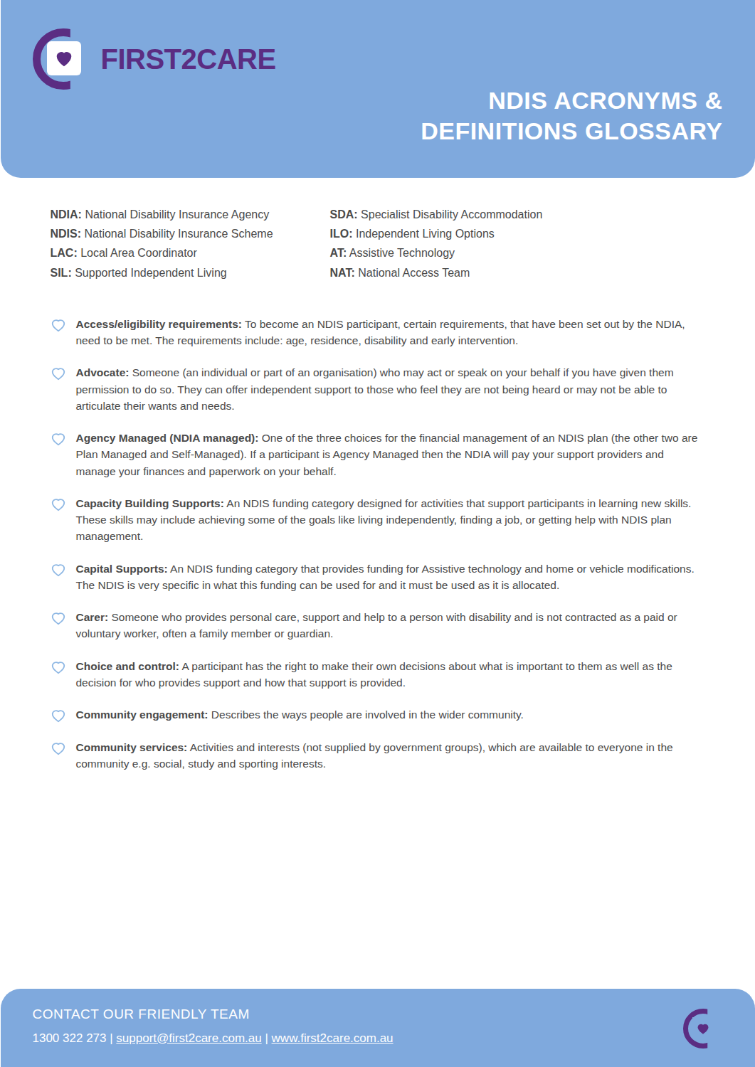FIRST2 CARE
NDIS Acronyms &
Definitions Glossary
NDIA: National Disability Insurance Agency
NDIS: National Disability Insurance Scheme
LAC: Local Area Coordinator
SIL: Supported Independent Living
SDA: Specialist Disability Accommodation
ILO: Independent Living Options
AT: Assistive Technology
NAT: National Access Team
Access/eligibility requirements: To become an NDIS participant, certain requirements, that have been set out by the NDIA, need to be met. The requirements include: age, residence, disability and early intervention.
Advocate: Someone (an individual or part of an organisation) who may act or speak on your behalf if you have given them permission to do so. They can offer independent support to those who feel they are not being heard or may not be able to articulate their wants and needs.
Agency Managed (NDIA managed): One of the three choices for the financial management of an NDIS plan (the other two are Plan Managed and Self-Managed). If a participant is Agency Managed then the NDIA will pay your support providers and manage your finances and paperwork on your behalf.
Capacity Building Supports: An NDIS funding category designed for activities that support participants in learning new skills. These skills may include achieving some of the goals like living independently, finding a job, or getting help with NDIS plan management.
Capital Supports: An NDIS funding category that provides funding for Assistive technology and home or vehicle modifications. The NDIS is very specific in what this funding can be used for and it must be used as it is allocated.
Carer: Someone who provides personal care, support and help to a person with disability and is not contracted as a paid or voluntary worker, often a family member or guardian.
Choice and control: A participant has the right to make their own decisions about what is important to them as well as the decision for who provides support and how that support is provided.
Community engagement: Describes the ways people are involved in the wider community.
Community services: Activities and interests (not supplied by government groups), which are available to everyone in the community e.g. social, study and sporting interests.
CONTACT OUR FRIENDLY TEAM
1300 322 273 | support@first2care.com.au | www.first2care.com.au